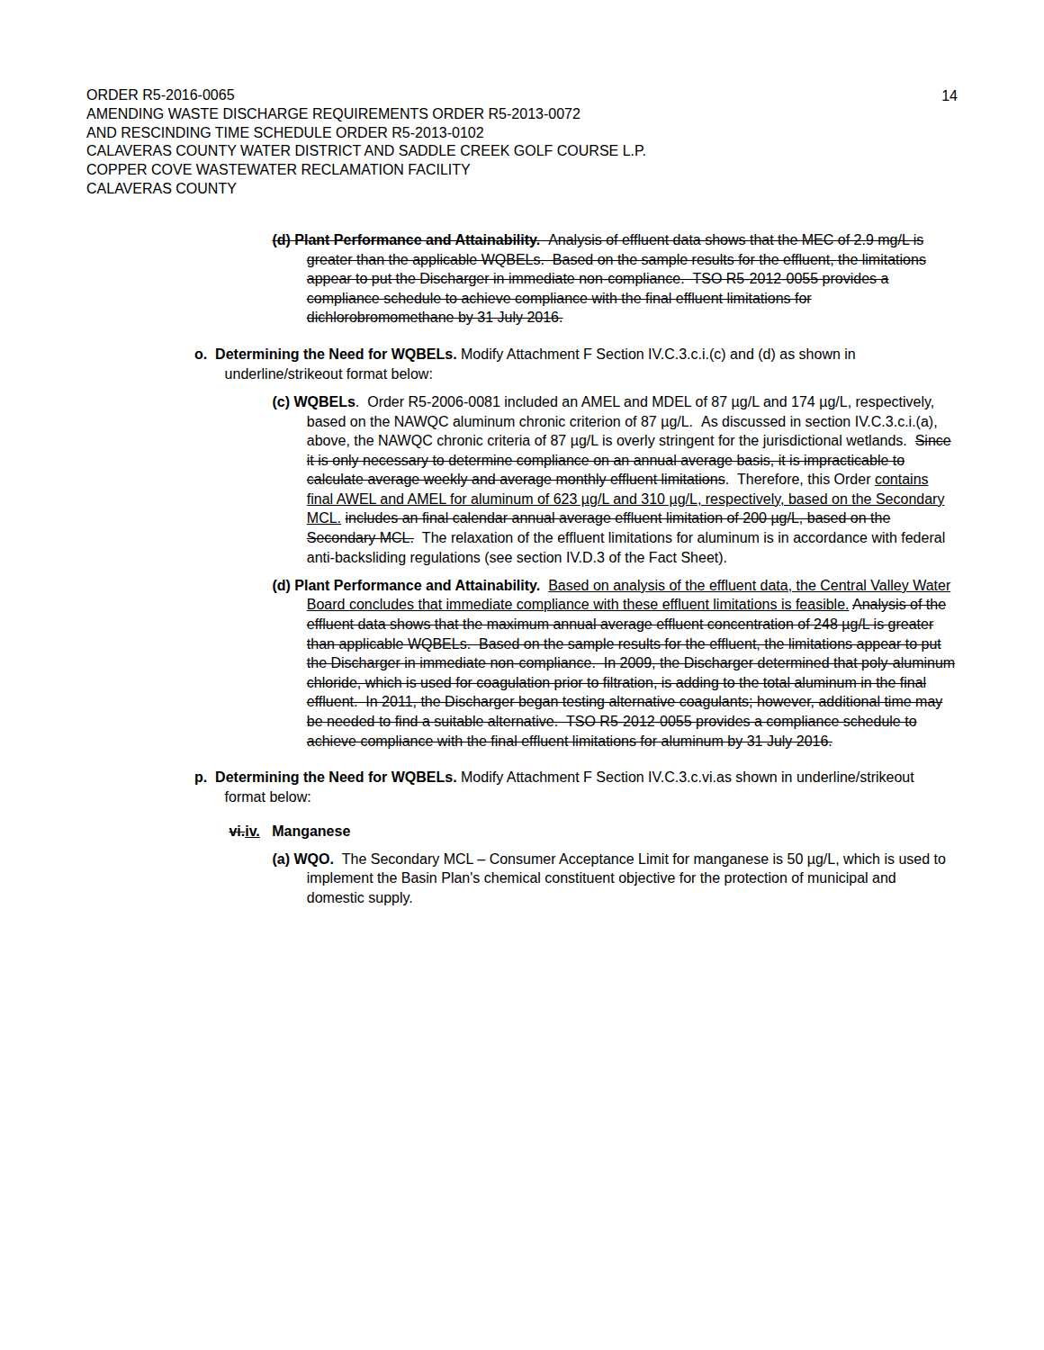14
ORDER R5-2016-0065
AMENDING WASTE DISCHARGE REQUIREMENTS ORDER R5-2013-0072
AND RESCINDING TIME SCHEDULE ORDER R5-2013-0102
CALAVERAS COUNTY WATER DISTRICT AND SADDLE CREEK GOLF COURSE L.P.
COPPER COVE WASTEWATER RECLAMATION FACILITY
CALAVERAS COUNTY
(d) Plant Performance and Attainability. Analysis of effluent data shows that the MEC of 2.9 mg/L is greater than the applicable WQBELs. Based on the sample results for the effluent, the limitations appear to put the Discharger in immediate non-compliance. TSO R5-2012-0055 provides a compliance schedule to achieve compliance with the final effluent limitations for dichlorobromomethane by 31 July 2016.
o. Determining the Need for WQBELs. Modify Attachment F Section IV.C.3.c.i.(c) and (d) as shown in underline/strikeout format below:
(c) WQBELs. Order R5-2006-0081 included an AMEL and MDEL of 87 µg/L and 174 µg/L, respectively, based on the NAWQC aluminum chronic criterion of 87 µg/L. As discussed in section IV.C.3.c.i.(a), above, the NAWQC chronic criteria of 87 µg/L is overly stringent for the jurisdictional wetlands. Since it is only necessary to determine compliance on an annual average basis, it is impracticable to calculate average weekly and average monthly effluent limitations. Therefore, this Order contains final AWEL and AMEL for aluminum of 623 µg/L and 310 µg/L, respectively, based on the Secondary MCL. includes an final calendar annual average effluent limitation of 200 µg/L, based on the Secondary MCL. The relaxation of the effluent limitations for aluminum is in accordance with federal anti-backsliding regulations (see section IV.D.3 of the Fact Sheet).
(d) Plant Performance and Attainability. Based on analysis of the effluent data, the Central Valley Water Board concludes that immediate compliance with these effluent limitations is feasible. Analysis of the effluent data shows that the maximum annual average effluent concentration of 248 µg/L is greater than applicable WQBELs. Based on the sample results for the effluent, the limitations appear to put the Discharger in immediate non-compliance. In 2009, the Discharger determined that poly-aluminum chloride, which is used for coagulation prior to filtration, is adding to the total aluminum in the final effluent. In 2011, the Discharger began testing alternative coagulants; however, additional time may be needed to find a suitable alternative. TSO R5-2012-0055 provides a compliance schedule to achieve compliance with the final effluent limitations for aluminum by 31 July 2016.
p. Determining the Need for WQBELs. Modify Attachment F Section IV.C.3.c.vi.as shown in underline/strikeout format below:
vi.iv. Manganese
(a) WQO. The Secondary MCL – Consumer Acceptance Limit for manganese is 50 µg/L, which is used to implement the Basin Plan's chemical constituent objective for the protection of municipal and domestic supply.